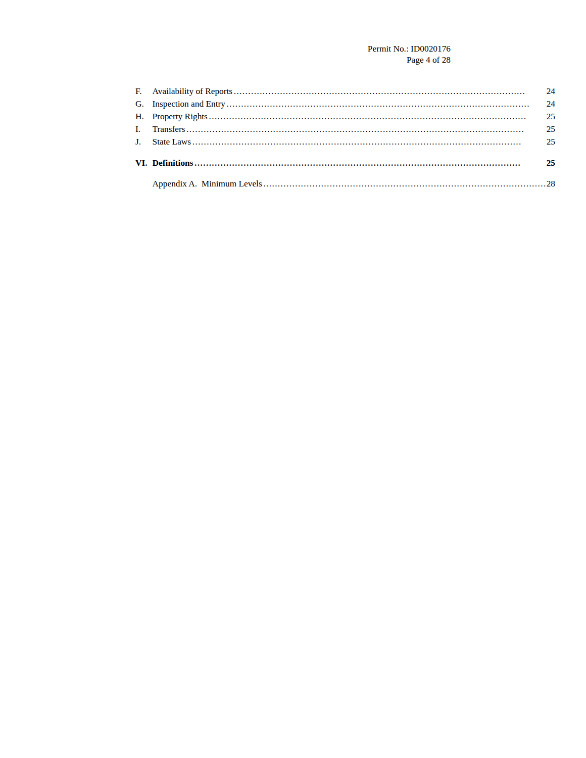Permit No.: ID0020176
Page 4 of 28
| F. | Availability of Reports ..................................................................................................... | 24 |
| G. | Inspection and Entry ......................................................................................................... | 24 |
| H. | Property Rights .............................................................................................................. | 25 |
| I. | Transfers ..................................................................................................................... | 25 |
| J. | State Laws .................................................................................................................. | 25 |
| VI. | Definitions ................................................................................................................. | 25 |
| | Appendix A. Minimum Levels .................................................................................................. | 28 |